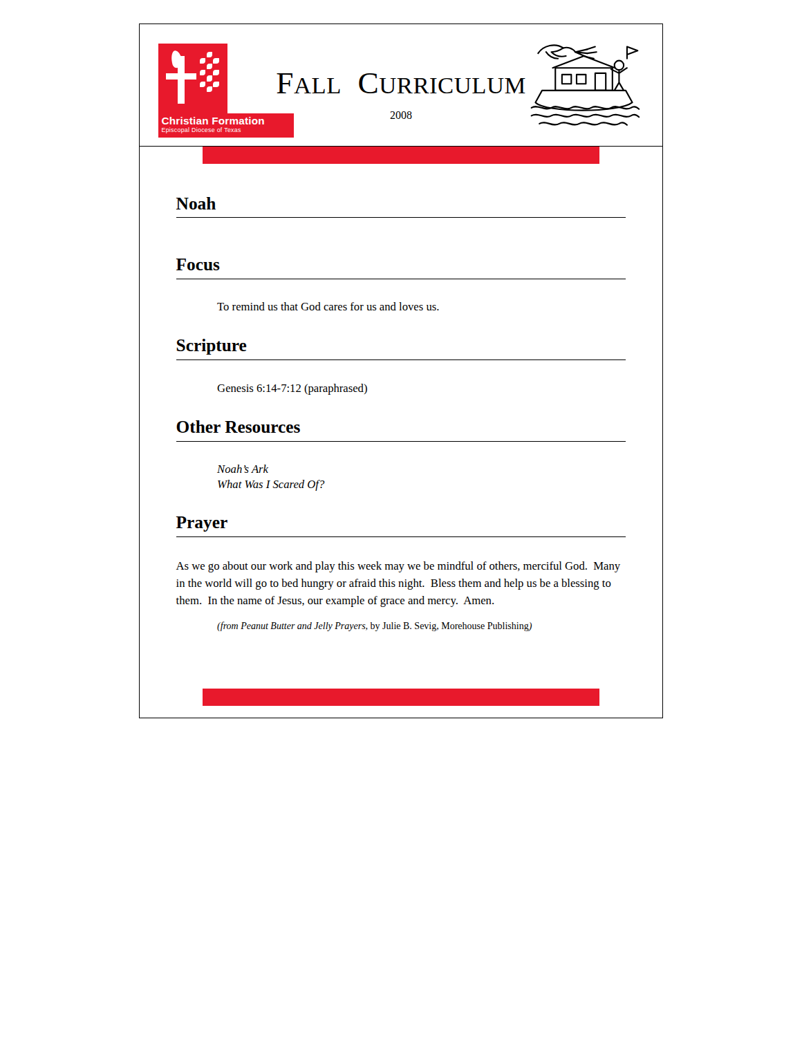Christian Formation
Episcopal Diocese of Texas
FALL CURRICULUM
2008
Noah
Focus
To remind us that God cares for us and loves us.
Scripture
Genesis 6:14-7:12 (paraphrased)
Other Resources
Noah’s Ark
What Was I Scared Of?
Prayer
As we go about our work and play this week may we be mindful of others, merciful God. Many in the world will go to bed hungry or afraid this night. Bless them and help us be a blessing to them. In the name of Jesus, our example of grace and mercy. Amen.
(from Peanut Butter and Jelly Prayers, by Julie B. Sevig, Morehouse Publishing)